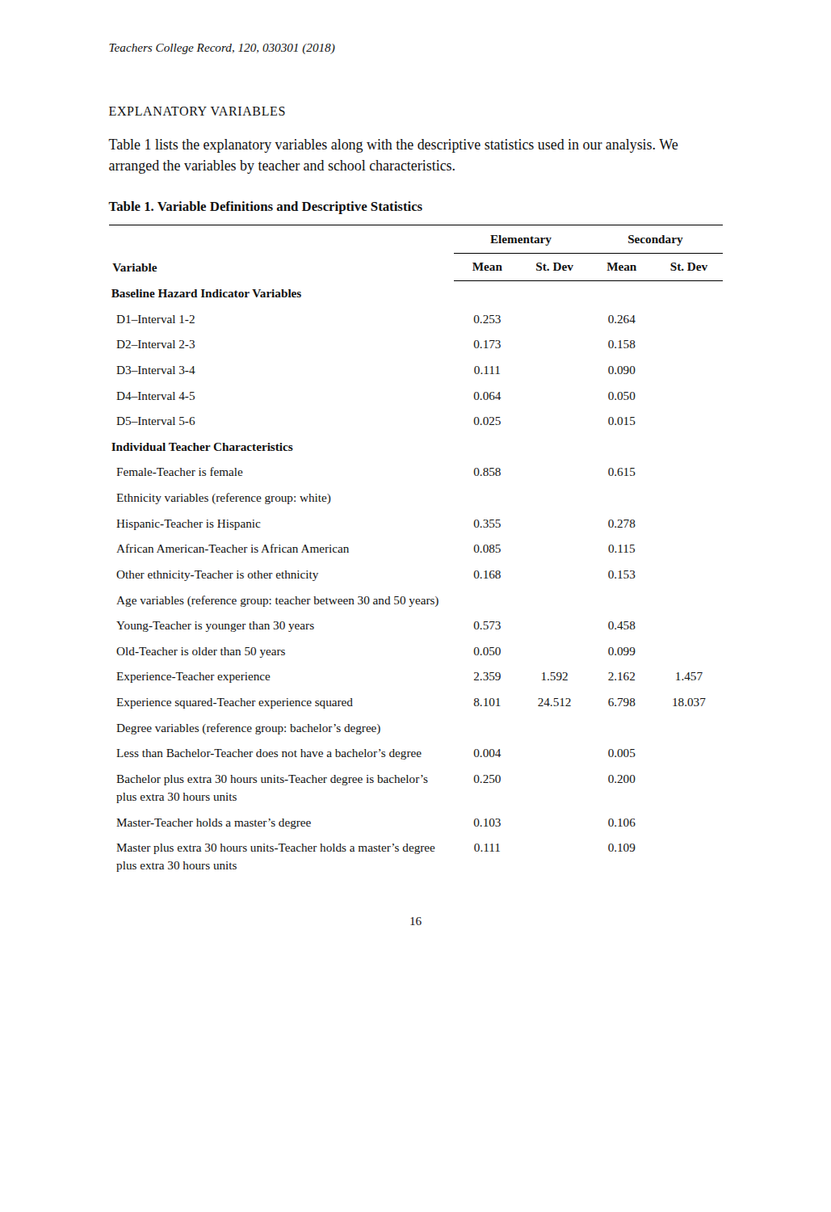Teachers College Record, 120, 030301 (2018)
EXPLANATORY VARIABLES
Table 1 lists the explanatory variables along with the descriptive statistics used in our analysis. We arranged the variables by teacher and school characteristics.
Table 1. Variable Definitions and Descriptive Statistics
| Variable | Elementary | Secondary |
| --- | --- | --- |
| Mean | St. Dev | Mean | St. Dev |
| Baseline Hazard Indicator Variables | | | | |
| D1–Interval 1-2 | 0.253 | | 0.264 | |
| D2–Interval 2-3 | 0.173 | | 0.158 | |
| D3–Interval 3-4 | 0.111 | | 0.090 | |
| D4–Interval 4-5 | 0.064 | | 0.050 | |
| D5–Interval 5-6 | 0.025 | | 0.015 | |
| Individual Teacher Characteristics | | | | |
| Female-Teacher is female | 0.858 | | 0.615 | |
| Ethnicity variables (reference group: white) | | | | |
| Hispanic-Teacher is Hispanic | 0.355 | | 0.278 | |
| African American-Teacher is African American | 0.085 | | 0.115 | |
| Other ethnicity-Teacher is other ethnicity | 0.168 | | 0.153 | |
| Age variables (reference group: teacher between 30 and 50 years) | | | | |
| Young-Teacher is younger than 30 years | 0.573 | | 0.458 | |
| Old-Teacher is older than 50 years | 0.050 | | 0.099 | |
| Experience-Teacher experience | 2.359 | 1.592 | 2.162 | 1.457 |
| Experience squared-Teacher experience squared | 8.101 | 24.512 | 6.798 | 18.037 |
| Degree variables (reference group: bachelor’s degree) | | | | |
| Less than Bachelor-Teacher does not have a bachelor’s degree | 0.004 | | 0.005 | |
| Bachelor plus extra 30 hours units-Teacher degree is bachelor’s plus extra 30 hours units | 0.250 | | 0.200 | |
| Master-Teacher holds a master’s degree | 0.103 | | 0.106 | |
| Master plus extra 30 hours units-Teacher holds a master’s degree plus extra 30 hours units | 0.111 | | 0.109 | |
16